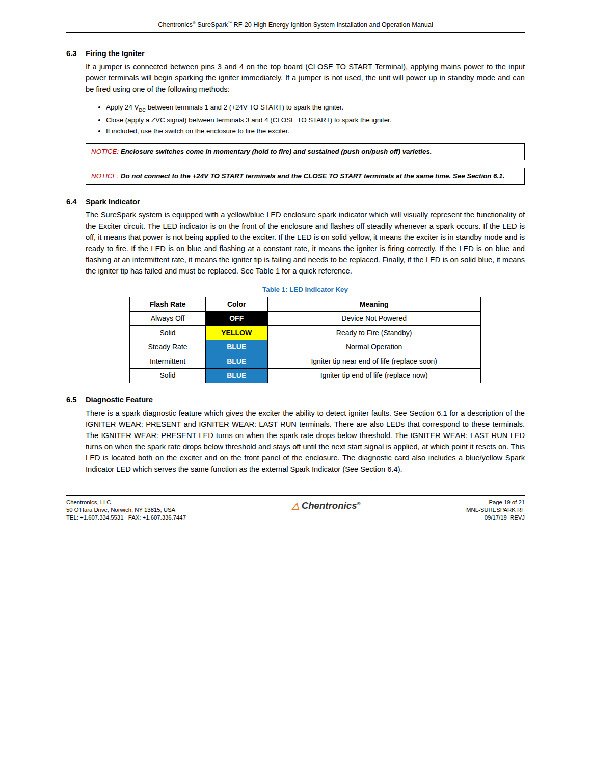Chentronics® SureSpark™ RF-20 High Energy Ignition System Installation and Operation Manual
6.3 Firing the Igniter
If a jumper is connected between pins 3 and 4 on the top board (CLOSE TO START Terminal), applying mains power to the input power terminals will begin sparking the igniter immediately. If a jumper is not used, the unit will power up in standby mode and can be fired using one of the following methods:
Apply 24 VDC between terminals 1 and 2 (+24V TO START) to spark the igniter.
Close (apply a ZVC signal) between terminals 3 and 4 (CLOSE TO START) to spark the igniter.
If included, use the switch on the enclosure to fire the exciter.
NOTICE: Enclosure switches come in momentary (hold to fire) and sustained (push on/push off) varieties.
NOTICE: Do not connect to the +24V TO START terminals and the CLOSE TO START terminals at the same time. See Section 6.1.
6.4 Spark Indicator
The SureSpark system is equipped with a yellow/blue LED enclosure spark indicator which will visually represent the functionality of the Exciter circuit. The LED indicator is on the front of the enclosure and flashes off steadily whenever a spark occurs. If the LED is off, it means that power is not being applied to the exciter. If the LED is on solid yellow, it means the exciter is in standby mode and is ready to fire. If the LED is on blue and flashing at a constant rate, it means the igniter is firing correctly. If the LED is on blue and flashing at an intermittent rate, it means the igniter tip is failing and needs to be replaced. Finally, if the LED is on solid blue, it means the igniter tip has failed and must be replaced. See Table 1 for a quick reference.
Table 1: LED Indicator Key
| Flash Rate | Color | Meaning |
| --- | --- | --- |
| Always Off | OFF | Device Not Powered |
| Solid | YELLOW | Ready to Fire (Standby) |
| Steady Rate | BLUE | Normal Operation |
| Intermittent | BLUE | Igniter tip near end of life (replace soon) |
| Solid | BLUE | Igniter tip end of life (replace now) |
6.5 Diagnostic Feature
There is a spark diagnostic feature which gives the exciter the ability to detect igniter faults. See Section 6.1 for a description of the IGNITER WEAR: PRESENT and IGNITER WEAR: LAST RUN terminals. There are also LEDs that correspond to these terminals. The IGNITER WEAR: PRESENT LED turns on when the spark rate drops below threshold. The IGNITER WEAR: LAST RUN LED turns on when the spark rate drops below threshold and stays off until the next start signal is applied, at which point it resets on. This LED is located both on the exciter and on the front panel of the enclosure. The diagnostic card also includes a blue/yellow Spark Indicator LED which serves the same function as the external Spark Indicator (See Section 6.4).
Chentronics, LLC
50 O'Hara Drive, Norwich, NY 13815, USA
TEL: +1.607.334.5531 FAX: +1.607.336.7447
△ Chentronics®
Page 19 of 21
MNL-SURESPARK RF
09/17/19 REVJ